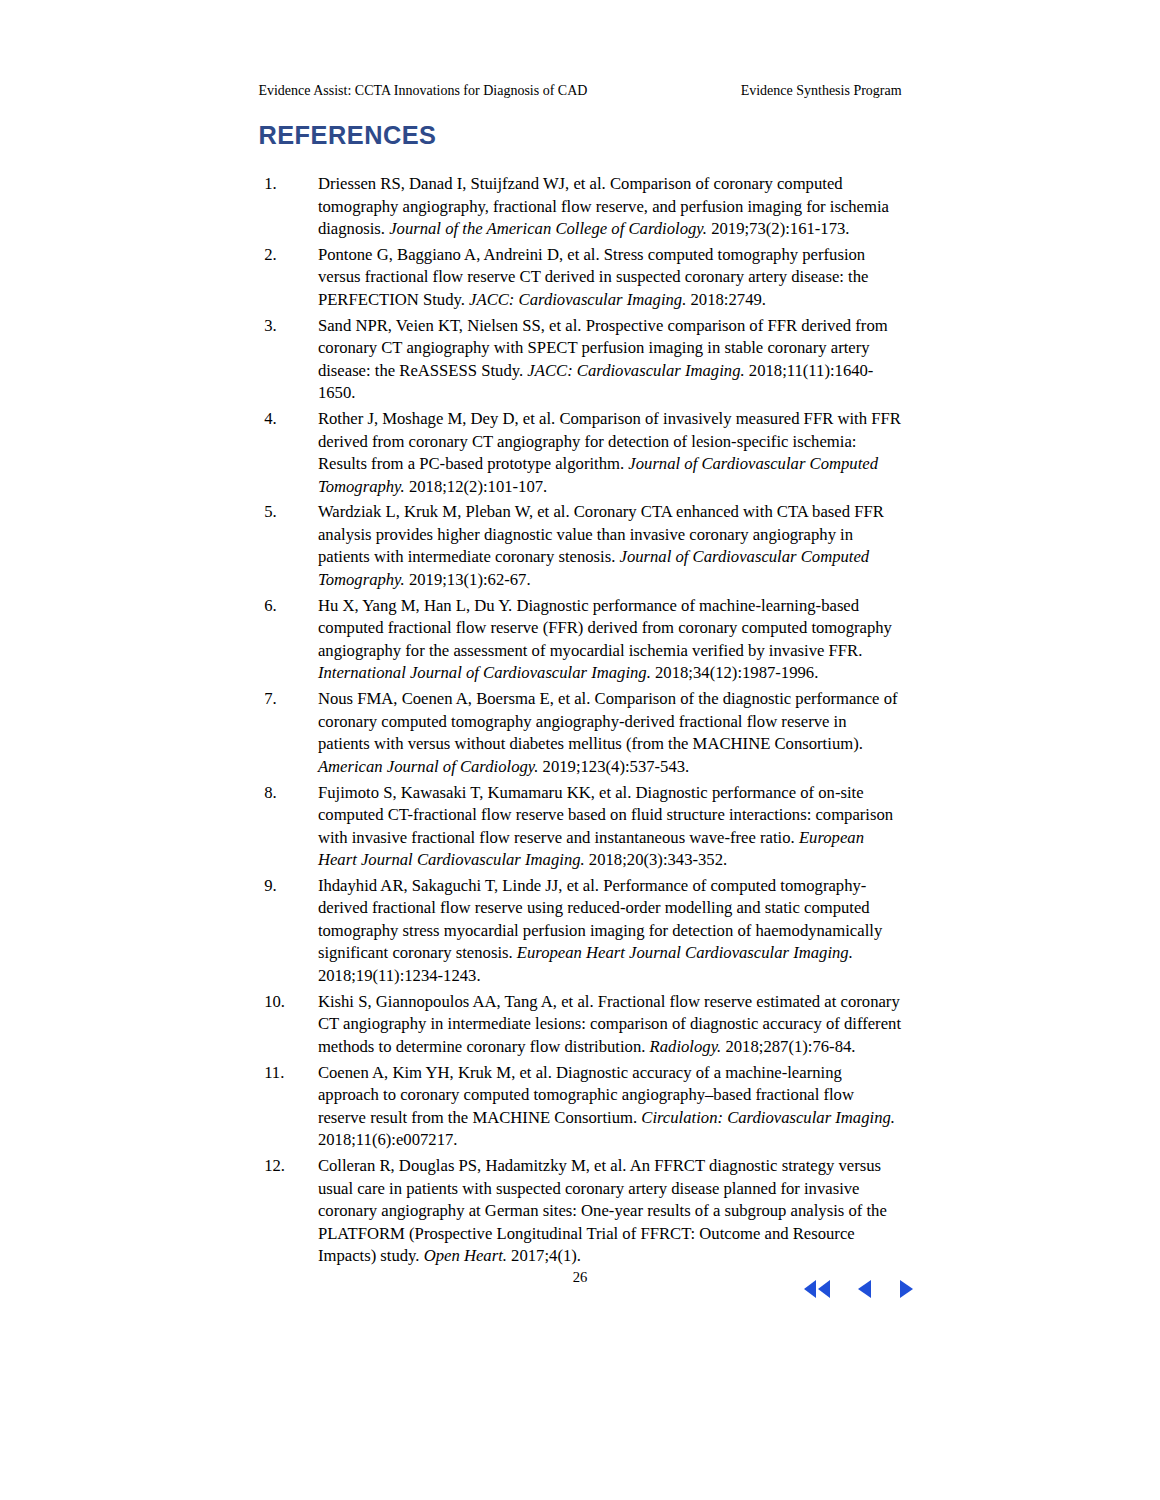Evidence Assist: CCTA Innovations for Diagnosis of CAD
Evidence Synthesis Program
REFERENCES
Driessen RS, Danad I, Stuijfzand WJ, et al. Comparison of coronary computed tomography angiography, fractional flow reserve, and perfusion imaging for ischemia diagnosis. Journal of the American College of Cardiology. 2019;73(2):161-173.
Pontone G, Baggiano A, Andreini D, et al. Stress computed tomography perfusion versus fractional flow reserve CT derived in suspected coronary artery disease: the PERFECTION Study. JACC: Cardiovascular Imaging. 2018:2749.
Sand NPR, Veien KT, Nielsen SS, et al. Prospective comparison of FFR derived from coronary CT angiography with SPECT perfusion imaging in stable coronary artery disease: the ReASSESS Study. JACC: Cardiovascular Imaging. 2018;11(11):1640-1650.
Rother J, Moshage M, Dey D, et al. Comparison of invasively measured FFR with FFR derived from coronary CT angiography for detection of lesion-specific ischemia: Results from a PC-based prototype algorithm. Journal of Cardiovascular Computed Tomography. 2018;12(2):101-107.
Wardziak L, Kruk M, Pleban W, et al. Coronary CTA enhanced with CTA based FFR analysis provides higher diagnostic value than invasive coronary angiography in patients with intermediate coronary stenosis. Journal of Cardiovascular Computed Tomography. 2019;13(1):62-67.
Hu X, Yang M, Han L, Du Y. Diagnostic performance of machine-learning-based computed fractional flow reserve (FFR) derived from coronary computed tomography angiography for the assessment of myocardial ischemia verified by invasive FFR. International Journal of Cardiovascular Imaging. 2018;34(12):1987-1996.
Nous FMA, Coenen A, Boersma E, et al. Comparison of the diagnostic performance of coronary computed tomography angiography-derived fractional flow reserve in patients with versus without diabetes mellitus (from the MACHINE Consortium). American Journal of Cardiology. 2019;123(4):537-543.
Fujimoto S, Kawasaki T, Kumamaru KK, et al. Diagnostic performance of on-site computed CT-fractional flow reserve based on fluid structure interactions: comparison with invasive fractional flow reserve and instantaneous wave-free ratio. European Heart Journal Cardiovascular Imaging. 2018;20(3):343-352.
Ihdayhid AR, Sakaguchi T, Linde JJ, et al. Performance of computed tomography-derived fractional flow reserve using reduced-order modelling and static computed tomography stress myocardial perfusion imaging for detection of haemodynamically significant coronary stenosis. European Heart Journal Cardiovascular Imaging. 2018;19(11):1234-1243.
Kishi S, Giannopoulos AA, Tang A, et al. Fractional flow reserve estimated at coronary CT angiography in intermediate lesions: comparison of diagnostic accuracy of different methods to determine coronary flow distribution. Radiology. 2018;287(1):76-84.
Coenen A, Kim YH, Kruk M, et al. Diagnostic accuracy of a machine-learning approach to coronary computed tomographic angiography–based fractional flow reserve result from the MACHINE Consortium. Circulation: Cardiovascular Imaging. 2018;11(6):e007217.
Colleran R, Douglas PS, Hadamitzky M, et al. An FFRCT diagnostic strategy versus usual care in patients with suspected coronary artery disease planned for invasive coronary angiography at German sites: One-year results of a subgroup analysis of the PLATFORM (Prospective Longitudinal Trial of FFRCT: Outcome and Resource Impacts) study. Open Heart. 2017;4(1).
26